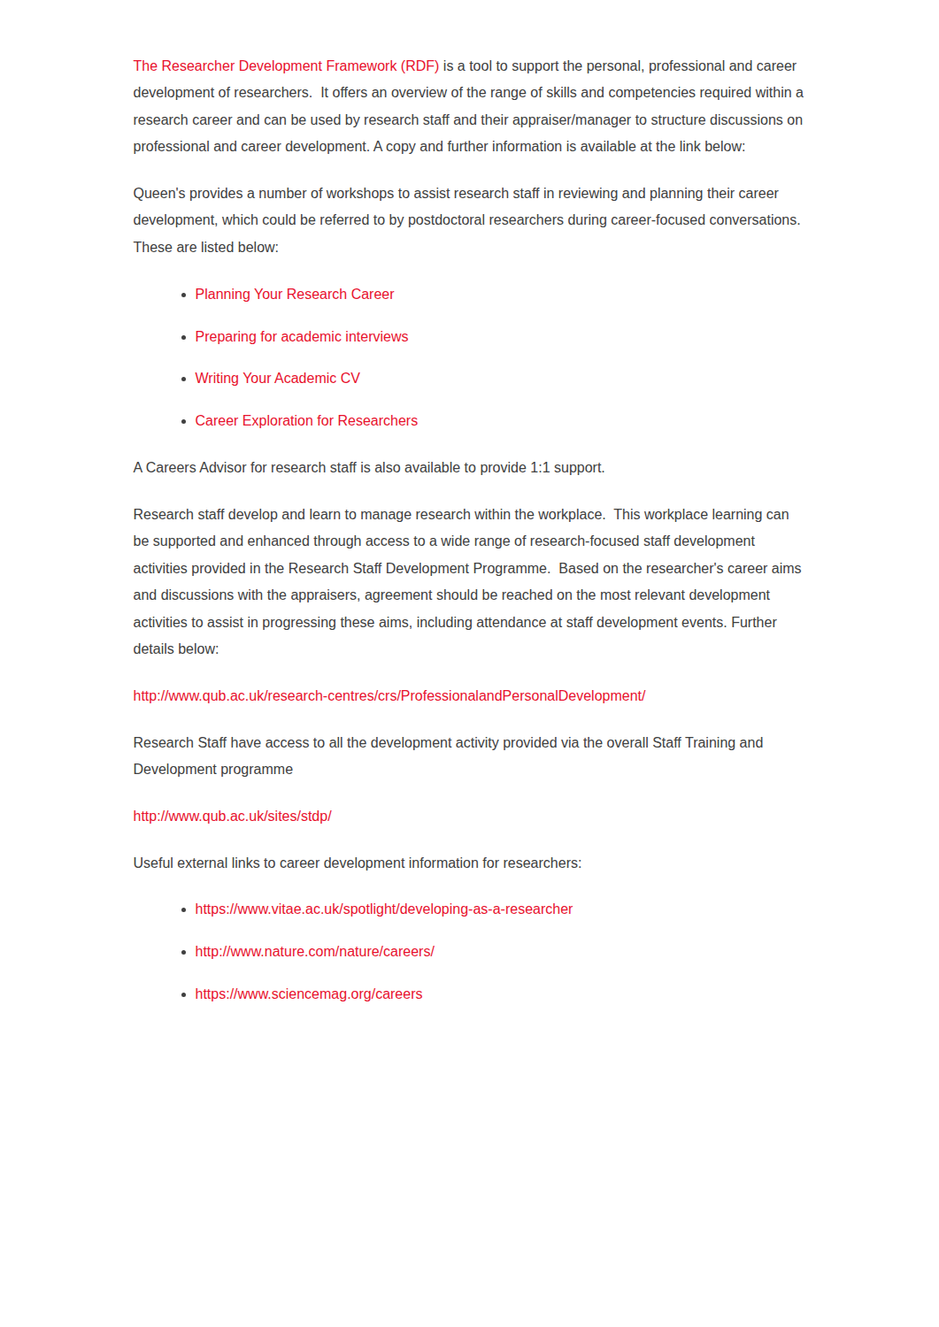The Researcher Development Framework (RDF) is a tool to support the personal, professional and career development of researchers. It offers an overview of the range of skills and competencies required within a research career and can be used by research staff and their appraiser/manager to structure discussions on professional and career development. A copy and further information is available at the link below:
Queen's provides a number of workshops to assist research staff in reviewing and planning their career development, which could be referred to by postdoctoral researchers during career-focused conversations. These are listed below:
Planning Your Research Career
Preparing for academic interviews
Writing Your Academic CV
Career Exploration for Researchers
A Careers Advisor for research staff is also available to provide 1:1 support.
Research staff develop and learn to manage research within the workplace. This workplace learning can be supported and enhanced through access to a wide range of research-focused staff development activities provided in the Research Staff Development Programme. Based on the researcher's career aims and discussions with the appraisers, agreement should be reached on the most relevant development activities to assist in progressing these aims, including attendance at staff development events. Further details below:
http://www.qub.ac.uk/research-centres/crs/ProfessionalandPersonalDevelopment/
Research Staff have access to all the development activity provided via the overall Staff Training and Development programme
http://www.qub.ac.uk/sites/stdp/
Useful external links to career development information for researchers:
https://www.vitae.ac.uk/spotlight/developing-as-a-researcher
http://www.nature.com/nature/careers/
https://www.sciencemag.org/careers